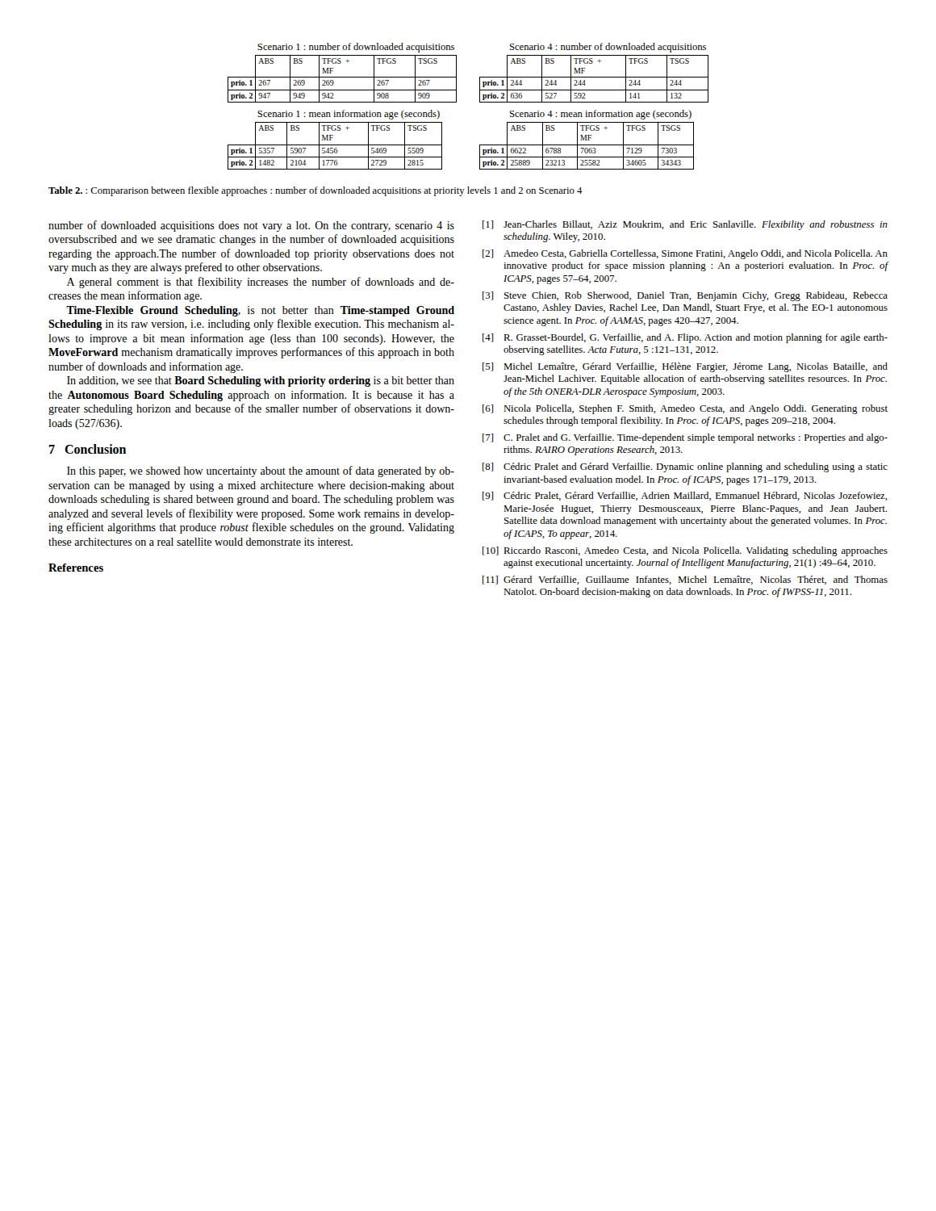| | Scenario 1 : number of downloaded acquisitions |
| | ABS | BS | TFGS + MF | TFGS | TSGS |
| prio. 1 | 267 | 269 | 269 | 267 | 267 |
| prio. 2 | 947 | 949 | 942 | 908 | 909 |
| | Scenario 1 : mean information age (seconds) |
| | ABS | BS | TFGS + MF | TFGS | TSGS |
| prio. 1 | 5357 | 5907 | 5456 | 5469 | 5509 |
| prio. 2 | 1482 | 2104 | 1776 | 2729 | 2815 |
| | Scenario 4 : number of downloaded acquisitions |
| | ABS | BS | TFGS + MF | TFGS | TSGS |
| prio. 1 | 244 | 244 | 244 | 244 | 244 |
| prio. 2 | 636 | 527 | 592 | 141 | 132 |
| | Scenario 4 : mean information age (seconds) |
| | ABS | BS | TFGS + MF | TFGS | TSGS |
| prio. 1 | 6622 | 6788 | 7063 | 7129 | 7303 |
| prio. 2 | 25889 | 23213 | 25582 | 34605 | 34343 |
Table 2. : Compararison between flexible approaches : number of downloaded acquisitions at priority levels 1 and 2 on Scenario 4
number of downloaded acquisitions does not vary a lot. On the contrary, scenario 4 is oversubscribed and we see dramatic changes in the number of downloaded acquisitions regarding the approach.The number of downloaded top priority observations does not vary much as they are always prefered to other observations.
A general comment is that flexibility increases the number of downloads and decreases the mean information age.
Time-Flexible Ground Scheduling, is not better than Time-stamped Ground Scheduling in its raw version, i.e. including only flexible execution. This mechanism allows to improve a bit mean information age (less than 100 seconds). However, the MoveForward mechanism dramatically improves performances of this approach in both number of downloads and information age.
In addition, we see that Board Scheduling with priority ordering is a bit better than the Autonomous Board Scheduling approach on information. It is because it has a greater scheduling horizon and because of the smaller number of observations it downloads (527/636).
7 Conclusion
In this paper, we showed how uncertainty about the amount of data generated by observation can be managed by using a mixed architecture where decision-making about downloads scheduling is shared between ground and board. The scheduling problem was analyzed and several levels of flexibility were proposed. Some work remains in developing efficient algorithms that produce robust flexible schedules on the ground. Validating these architectures on a real satellite would demonstrate its interest.
References
Jean-Charles Billaut, Aziz Moukrim, and Eric Sanlaville. Flexibility and robustness in scheduling. Wiley, 2010.
Amedeo Cesta, Gabriella Cortellessa, Simone Fratini, Angelo Oddi, and Nicola Policella. An innovative product for space mission planning : An a posteriori evaluation. In Proc. of ICAPS, pages 57–64, 2007.
Steve Chien, Rob Sherwood, Daniel Tran, Benjamin Cichy, Gregg Rabideau, Rebecca Castano, Ashley Davies, Rachel Lee, Dan Mandl, Stuart Frye, et al. The EO-1 autonomous science agent. In Proc. of AAMAS, pages 420–427, 2004.
R. Grasset-Bourdel, G. Verfaillie, and A. Flipo. Action and motion planning for agile earth-observing satellites. Acta Futura, 5 :121–131, 2012.
Michel Lemaître, Gérard Verfaillie, Hélène Fargier, Jérome Lang, Nicolas Bataille, and Jean-Michel Lachiver. Equitable allocation of earth-observing satellites resources. In Proc. of the 5th ONERA-DLR Aerospace Symposium, 2003.
Nicola Policella, Stephen F. Smith, Amedeo Cesta, and Angelo Oddi. Generating robust schedules through temporal flexibility. In Proc. of ICAPS, pages 209–218, 2004.
C. Pralet and G. Verfaillie. Time-dependent simple temporal networks : Properties and algorithms. RAIRO Operations Research, 2013.
Cédric Pralet and Gérard Verfaillie. Dynamic online planning and scheduling using a static invariant-based evaluation model. In Proc. of ICAPS, pages 171–179, 2013.
Cédric Pralet, Gérard Verfaillie, Adrien Maillard, Emmanuel Hébrard, Nicolas Jozefowiez, Marie-Josée Huguet, Thierry Desmousceaux, Pierre Blanc-Paques, and Jean Jaubert. Satellite data download management with uncertainty about the generated volumes. In Proc. of ICAPS, To appear, 2014.
Riccardo Rasconi, Amedeo Cesta, and Nicola Policella. Validating scheduling approaches against executional uncertainty. Journal of Intelligent Manufacturing, 21(1) :49–64, 2010.
Gérard Verfaillie, Guillaume Infantes, Michel Lemaître, Nicolas Théret, and Thomas Natolot. On-board decision-making on data downloads. In Proc. of IWPSS-11, 2011.